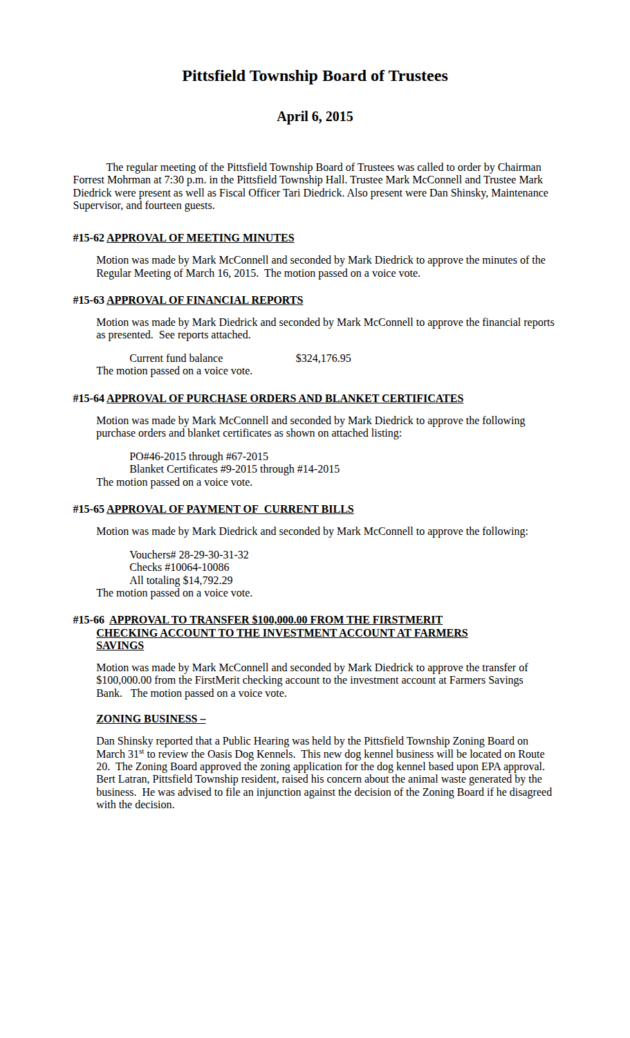Pittsfield Township Board of Trustees
April 6, 2015
The regular meeting of the Pittsfield Township Board of Trustees was called to order by Chairman Forrest Mohrman at 7:30 p.m. in the Pittsfield Township Hall. Trustee Mark McConnell and Trustee Mark Diedrick were present as well as Fiscal Officer Tari Diedrick. Also present were Dan Shinsky, Maintenance Supervisor, and fourteen guests.
#15-62 APPROVAL OF MEETING MINUTES
Motion was made by Mark McConnell and seconded by Mark Diedrick to approve the minutes of the Regular Meeting of March 16, 2015. The motion passed on a voice vote.
#15-63 APPROVAL OF FINANCIAL REPORTS
Motion was made by Mark Diedrick and seconded by Mark McConnell to approve the financial reports as presented. See reports attached.
Current fund balance$324,176.95
The motion passed on a voice vote.
#15-64 APPROVAL OF PURCHASE ORDERS AND BLANKET CERTIFICATES
Motion was made by Mark McConnell and seconded by Mark Diedrick to approve the following purchase orders and blanket certificates as shown on attached listing:
PO#46-2015 through #67-2015
Blanket Certificates #9-2015 through #14-2015
The motion passed on a voice vote.
#15-65 APPROVAL OF PAYMENT OF CURRENT BILLS
Motion was made by Mark Diedrick and seconded by Mark McConnell to approve the following:
Vouchers# 28-29-30-31-32
Checks #10064-10086
All totaling $14,792.29
The motion passed on a voice vote.
#15-66 APPROVAL TO TRANSFER $100,000.00 FROM THE FIRSTMERIT CHECKING ACCOUNT TO THE INVESTMENT ACCOUNT AT FARMERS
SAVINGS
Motion was made by Mark McConnell and seconded by Mark Diedrick to approve the transfer of $100,000.00 from the FirstMerit checking account to the investment account at Farmers Savings Bank. The motion passed on a voice vote.
ZONING BUSINESS –
Dan Shinsky reported that a Public Hearing was held by the Pittsfield Township Zoning Board on March 31st to review the Oasis Dog Kennels. This new dog kennel business will be located on Route 20. The Zoning Board approved the zoning application for the dog kennel based upon EPA approval. Bert Latran, Pittsfield Township resident, raised his concern about the animal waste generated by the business. He was advised to file an injunction against the decision of the Zoning Board if he disagreed with the decision.